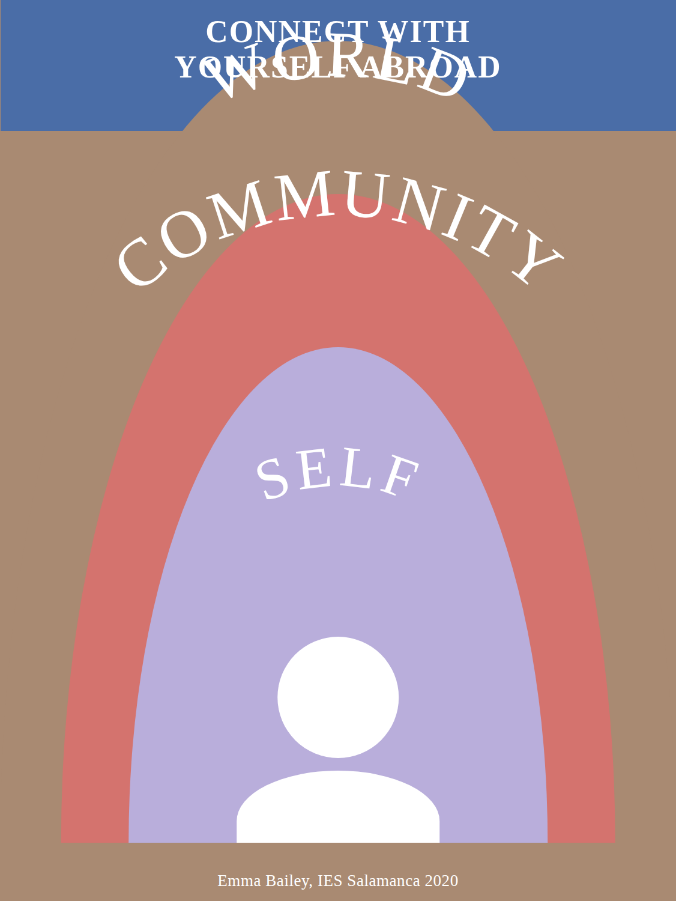Connect With
Yourself Abroad
WORLD COMMUNITY SELF
Emma Bailey, IES Salamanca 2020